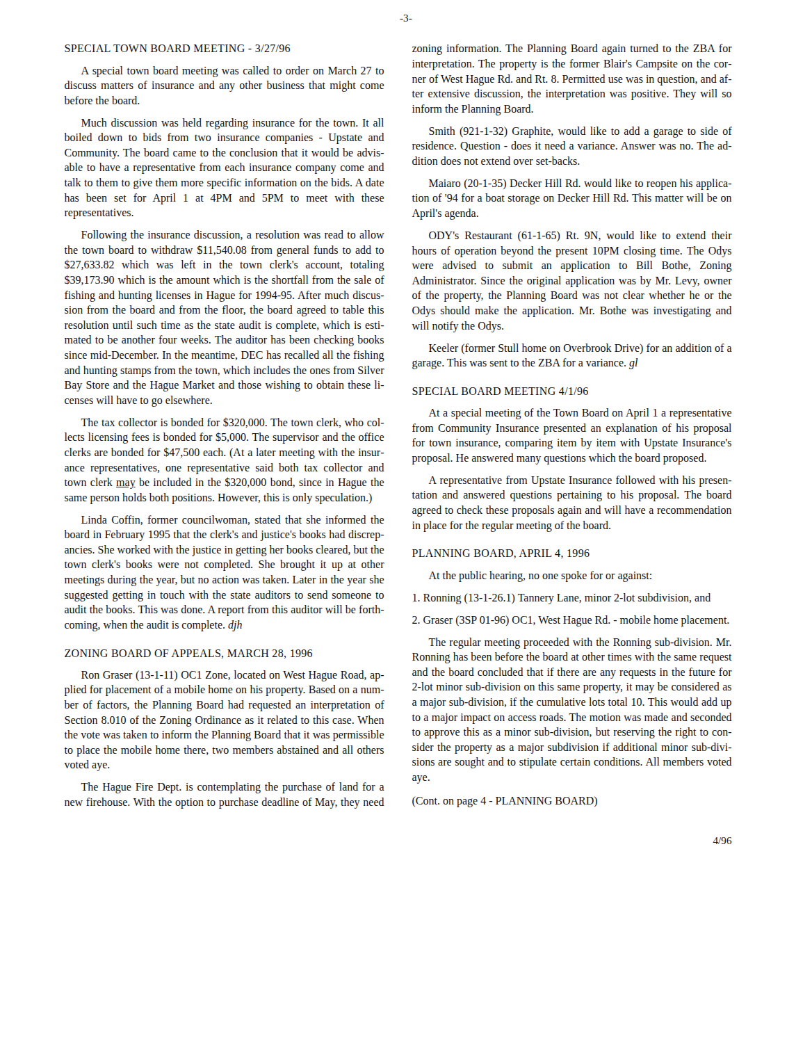-3-
Special Town Board Meeting - 3/27/96
A special town board meeting was called to order on March 27 to discuss matters of insurance and any other business that might come before the board.
Much discussion was held regarding insurance for the town. It all boiled down to bids from two insurance companies - Upstate and Community. The board came to the conclusion that it would be advisable to have a representative from each insurance company come and talk to them to give them more specific information on the bids. A date has been set for April 1 at 4PM and 5PM to meet with these representatives.
Following the insurance discussion, a resolution was read to allow the town board to withdraw $11,540.08 from general funds to add to $27,633.82 which was left in the town clerk's account, totaling $39,173.90 which is the amount which is the shortfall from the sale of fishing and hunting licenses in Hague for 1994-95. After much discussion from the board and from the floor, the board agreed to table this resolution until such time as the state audit is complete, which is estimated to be another four weeks. The auditor has been checking books since mid-December. In the meantime, DEC has recalled all the fishing and hunting stamps from the town, which includes the ones from Silver Bay Store and the Hague Market and those wishing to obtain these licenses will have to go elsewhere.
The tax collector is bonded for $320,000. The town clerk, who collects licensing fees is bonded for $5,000. The supervisor and the office clerks are bonded for $47,500 each. (At a later meeting with the insurance representatives, one representative said both tax collector and town clerk may be included in the $320,000 bond, since in Hague the same person holds both positions. However, this is only speculation.)
Linda Coffin, former councilwoman, stated that she informed the board in February 1995 that the clerk's and justice's books had discrepancies. She worked with the justice in getting her books cleared, but the town clerk's books were not completed. She brought it up at other meetings during the year, but no action was taken. Later in the year she suggested getting in touch with the state auditors to send someone to audit the books. This was done. A report from this auditor will be forthcoming, when the audit is complete. djh
Zoning Board of Appeals, March 28, 1996
Ron Graser (13-1-11) OC1 Zone, located on West Hague Road, applied for placement of a mobile home on his property. Based on a number of factors, the Planning Board had requested an interpretation of Section 8.010 of the Zoning Ordinance as it related to this case. When the vote was taken to inform the Planning Board that it was permissible to place the mobile home there, two members abstained and all others voted aye.
The Hague Fire Dept. is contemplating the purchase of land for a new firehouse. With the option to purchase deadline of May, they need zoning information. The Planning Board again turned to the ZBA for interpretation. The property is the former Blair's Campsite on the corner of West Hague Rd. and Rt. 8. Permitted use was in question, and after extensive discussion, the interpretation was positive. They will so inform the Planning Board.
Smith (921-1-32) Graphite, would like to add a garage to side of residence. Question - does it need a variance. Answer was no. The addition does not extend over set-backs.
Maiaro (20-1-35) Decker Hill Rd. would like to reopen his application of '94 for a boat storage on Decker Hill Rd. This matter will be on April's agenda.
ODY's Restaurant (61-1-65) Rt. 9N, would like to extend their hours of operation beyond the present 10PM closing time. The Odys were advised to submit an application to Bill Bothe, Zoning Administrator. Since the original application was by Mr. Levy, owner of the property, the Planning Board was not clear whether he or the Odys should make the application. Mr. Bothe was investigating and will notify the Odys.
Keeler (former Stull home on Overbrook Drive) for an addition of a garage. This was sent to the ZBA for a variance. gl
Special Board Meeting 4/1/96
At a special meeting of the Town Board on April 1 a representative from Community Insurance presented an explanation of his proposal for town insurance, comparing item by item with Upstate Insurance's proposal. He answered many questions which the board proposed.
A representative from Upstate Insurance followed with his presentation and answered questions pertaining to his proposal. The board agreed to check these proposals again and will have a recommendation in place for the regular meeting of the board.
Planning Board, April 4, 1996
At the public hearing, no one spoke for or against:
1. Ronning (13-1-26.1) Tannery Lane, minor 2-lot subdivision, and
2. Graser (3SP 01-96) OC1, West Hague Rd. - mobile home placement.
The regular meeting proceeded with the Ronning sub-division. Mr. Ronning has been before the board at other times with the same request and the board concluded that if there are any requests in the future for 2-lot minor sub-division on this same property, it may be considered as a major sub-division, if the cumulative lots total 10. This would add up to a major impact on access roads. The motion was made and seconded to approve this as a minor sub-division, but reserving the right to consider the property as a major subdivision if additional minor sub-divisions are sought and to stipulate certain conditions. All members voted aye.
(Cont. on page 4 - PLANNING BOARD)
4/96